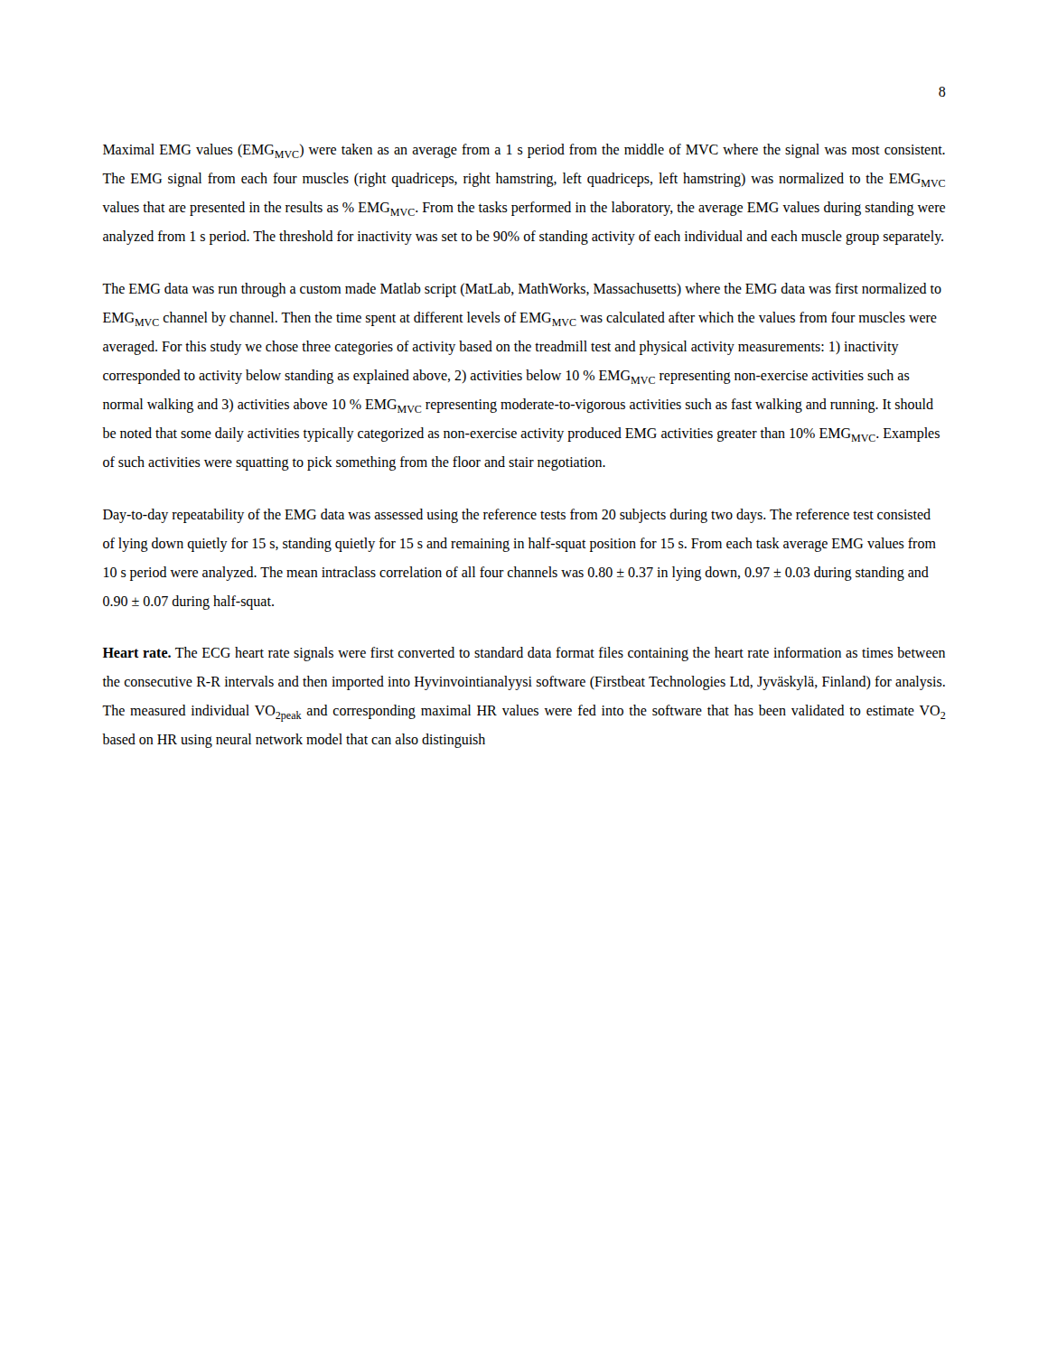8
Maximal EMG values (EMGMVC) were taken as an average from a 1 s period from the middle of MVC where the signal was most consistent. The EMG signal from each four muscles (right quadriceps, right hamstring, left quadriceps, left hamstring) was normalized to the EMGMVC values that are presented in the results as % EMGMVC. From the tasks performed in the laboratory, the average EMG values during standing were analyzed from 1 s period. The threshold for inactivity was set to be 90% of standing activity of each individual and each muscle group separately.
The EMG data was run through a custom made Matlab script (MatLab, MathWorks, Massachusetts) where the EMG data was first normalized to EMGMVC channel by channel. Then the time spent at different levels of EMGMVC was calculated after which the values from four muscles were averaged. For this study we chose three categories of activity based on the treadmill test and physical activity measurements: 1) inactivity corresponded to activity below standing as explained above, 2) activities below 10 % EMGMVC representing non-exercise activities such as normal walking and 3) activities above 10 % EMGMVC representing moderate-to-vigorous activities such as fast walking and running. It should be noted that some daily activities typically categorized as non-exercise activity produced EMG activities greater than 10% EMGMVC. Examples of such activities were squatting to pick something from the floor and stair negotiation.
Day-to-day repeatability of the EMG data was assessed using the reference tests from 20 subjects during two days. The reference test consisted of lying down quietly for 15 s, standing quietly for 15 s and remaining in half-squat position for 15 s. From each task average EMG values from 10 s period were analyzed. The mean intraclass correlation of all four channels was 0.80 ± 0.37 in lying down, 0.97 ± 0.03 during standing and 0.90 ± 0.07 during half-squat.
Heart rate. The ECG heart rate signals were first converted to standard data format files containing the heart rate information as times between the consecutive R-R intervals and then imported into Hyvinvointianalyysi software (Firstbeat Technologies Ltd, Jyväskylä, Finland) for analysis. The measured individual VO2peak and corresponding maximal HR values were fed into the software that has been validated to estimate VO2 based on HR using neural network model that can also distinguish